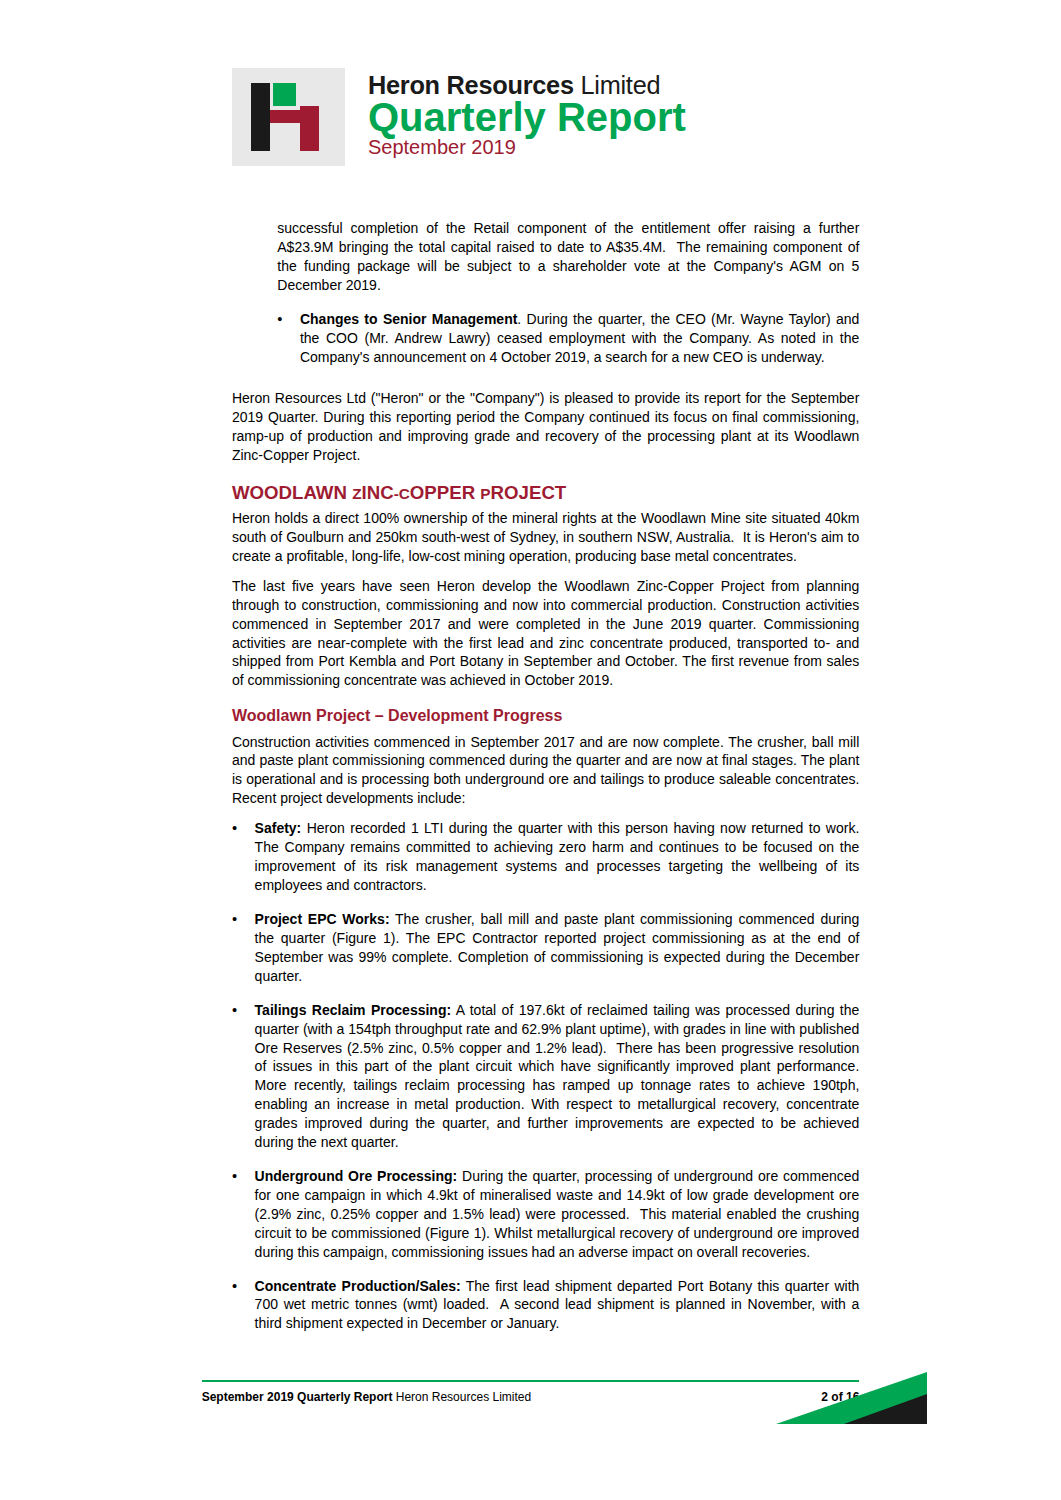Heron Resources Limited
Quarterly Report
September 2019
successful completion of the Retail component of the entitlement offer raising a further A$23.9M bringing the total capital raised to date to A$35.4M. The remaining component of the funding package will be subject to a shareholder vote at the Company's AGM on 5 December 2019.
Changes to Senior Management. During the quarter, the CEO (Mr. Wayne Taylor) and the COO (Mr. Andrew Lawry) ceased employment with the Company. As noted in the Company's announcement on 4 October 2019, a search for a new CEO is underway.
Heron Resources Ltd ("Heron" or the "Company") is pleased to provide its report for the September 2019 Quarter. During this reporting period the Company continued its focus on final commissioning, ramp-up of production and improving grade and recovery of the processing plant at its Woodlawn Zinc-Copper Project.
Woodlawn Zinc-Copper Project
Heron holds a direct 100% ownership of the mineral rights at the Woodlawn Mine site situated 40km south of Goulburn and 250km south-west of Sydney, in southern NSW, Australia. It is Heron's aim to create a profitable, long-life, low-cost mining operation, producing base metal concentrates.
The last five years have seen Heron develop the Woodlawn Zinc-Copper Project from planning through to construction, commissioning and now into commercial production. Construction activities commenced in September 2017 and were completed in the June 2019 quarter. Commissioning activities are near-complete with the first lead and zinc concentrate produced, transported to- and shipped from Port Kembla and Port Botany in September and October. The first revenue from sales of commissioning concentrate was achieved in October 2019.
Woodlawn Project – Development Progress
Construction activities commenced in September 2017 and are now complete. The crusher, ball mill and paste plant commissioning commenced during the quarter and are now at final stages. The plant is operational and is processing both underground ore and tailings to produce saleable concentrates. Recent project developments include:
Safety: Heron recorded 1 LTI during the quarter with this person having now returned to work. The Company remains committed to achieving zero harm and continues to be focused on the improvement of its risk management systems and processes targeting the wellbeing of its employees and contractors.
Project EPC Works: The crusher, ball mill and paste plant commissioning commenced during the quarter (Figure 1). The EPC Contractor reported project commissioning as at the end of September was 99% complete. Completion of commissioning is expected during the December quarter.
Tailings Reclaim Processing: A total of 197.6kt of reclaimed tailing was processed during the quarter (with a 154tph throughput rate and 62.9% plant uptime), with grades in line with published Ore Reserves (2.5% zinc, 0.5% copper and 1.2% lead). There has been progressive resolution of issues in this part of the plant circuit which have significantly improved plant performance. More recently, tailings reclaim processing has ramped up tonnage rates to achieve 190tph, enabling an increase in metal production. With respect to metallurgical recovery, concentrate grades improved during the quarter, and further improvements are expected to be achieved during the next quarter.
Underground Ore Processing: During the quarter, processing of underground ore commenced for one campaign in which 4.9kt of mineralised waste and 14.9kt of low grade development ore (2.9% zinc, 0.25% copper and 1.5% lead) were processed. This material enabled the crushing circuit to be commissioned (Figure 1). Whilst metallurgical recovery of underground ore improved during this campaign, commissioning issues had an adverse impact on overall recoveries.
Concentrate Production/Sales: The first lead shipment departed Port Botany this quarter with 700 wet metric tonnes (wmt) loaded. A second lead shipment is planned in November, with a third shipment expected in December or January.
September 2019 Quarterly Report Heron Resources Limited
2 of 16